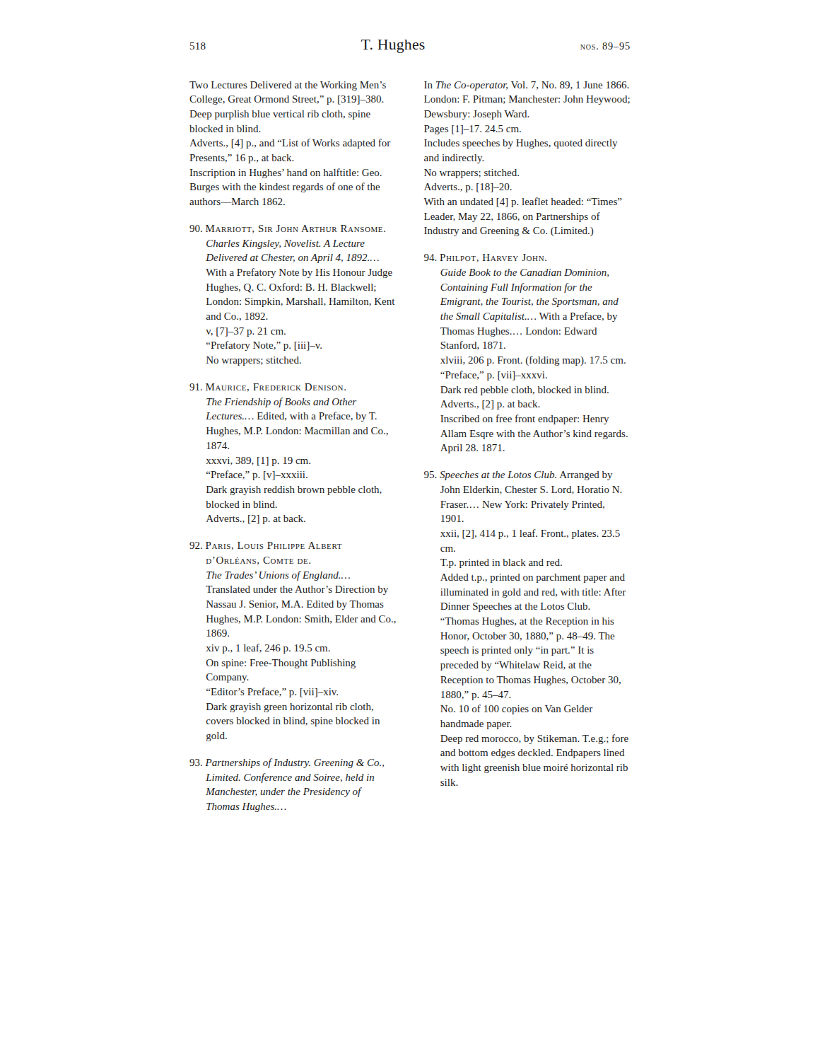518
T. Hughes
nos. 89–95
Two Lectures Delivered at the Working Men’s College, Great Ormond Street,” p. [319]–380.
Deep purplish blue vertical rib cloth, spine blocked in blind.
Adverts., [4] p., and “List of Works adapted for Presents,” 16 p., at back.
Inscription in Hughes’ hand on halftitle: Geo. Burges with the kindest regards of one of the authors—March 1862.
90. Marriott, Sir John Arthur Ransome.
Charles Kingsley, Novelist. A Lecture Delivered at Chester, on April 4, 1892.… With a Prefatory Note by His Honour Judge Hughes, Q. C. Oxford: B. H. Blackwell; London: Simpkin, Marshall, Hamilton, Kent and Co., 1892.
v, [7]–37 p. 21 cm.
“Prefatory Note,” p. [iii]–v.
No wrappers; stitched.
91. Maurice, Frederick Denison.
The Friendship of Books and Other Lectures.… Edited, with a Preface, by T. Hughes, M.P. London: Macmillan and Co., 1874.
xxxvi, 389, [1] p. 19 cm.
“Preface,” p. [v]–xxxiii.
Dark grayish reddish brown pebble cloth, blocked in blind.
Adverts., [2] p. at back.
92. Paris, Louis Philippe Albert d’Orléans, Comte de.
The Trades’ Unions of England.… Translated under the Author’s Direction by Nassau J. Senior, M.A. Edited by Thomas Hughes, M.P. London: Smith, Elder and Co., 1869.
xiv p., 1 leaf, 246 p. 19.5 cm.
On spine: Free-Thought Publishing Company.
“Editor’s Preface,” p. [vii]–xiv.
Dark grayish green horizontal rib cloth, covers blocked in blind, spine blocked in gold.
93. Partnerships of Industry. Greening & Co., Limited. Conference and Soiree, held in Manchester, under the Presidency of Thomas Hughes.…
In The Co-operator, Vol. 7, No. 89, 1 June 1866. London: F. Pitman; Manchester: John Heywood; Dewsbury: Joseph Ward.
Pages [1]–17. 24.5 cm.
Includes speeches by Hughes, quoted directly and indirectly.
No wrappers; stitched.
Adverts., p. [18]–20.
With an undated [4] p. leaflet headed: “Times” Leader, May 22, 1866, on Partnerships of Industry and Greening & Co. (Limited.)
94. Philpot, Harvey John.
Guide Book to the Canadian Dominion, Containing Full Information for the Emigrant, the Tourist, the Sportsman, and the Small Capitalist.… With a Preface, by Thomas Hughes.… London: Edward Stanford, 1871.
xlviii, 206 p. Front. (folding map). 17.5 cm.
“Preface,” p. [vii]–xxxvi.
Dark red pebble cloth, blocked in blind.
Adverts., [2] p. at back.
Inscribed on free front endpaper: Henry Allam Esqre with the Author’s kind regards. April 28. 1871.
95. Speeches at the Lotos Club. Arranged by John Elderkin, Chester S. Lord, Horatio N. Fraser.… New York: Privately Printed, 1901.
xxii, [2], 414 p., 1 leaf. Front., plates. 23.5 cm.
T.p. printed in black and red.
Added t.p., printed on parchment paper and illuminated in gold and red, with title: After Dinner Speeches at the Lotos Club.
“Thomas Hughes, at the Reception in his Honor, October 30, 1880,” p. 48–49. The speech is printed only “in part.” It is preceded by “Whitelaw Reid, at the Reception to Thomas Hughes, October 30, 1880,” p. 45–47.
No. 10 of 100 copies on Van Gelder handmade paper.
Deep red morocco, by Stikeman. T.e.g.; fore and bottom edges deckled. Endpapers lined with light greenish blue moiré horizontal rib silk.